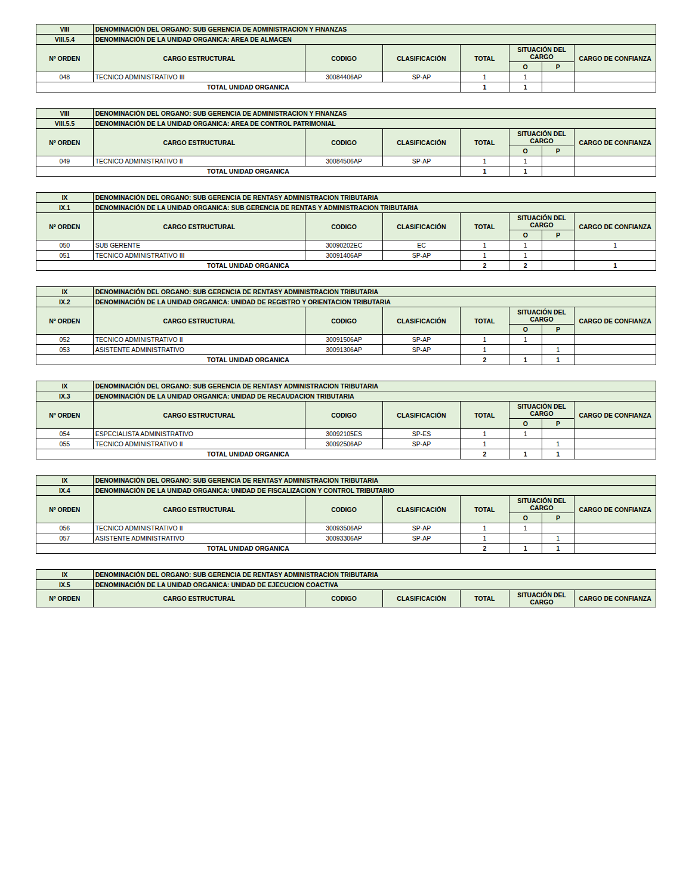| VIII | DENOMINACIÓN DEL ORGANO: SUB GERENCIA DE ADMINISTRACION Y FINANZAS |
| VIII.5.4 | DENOMINACIÓN DE LA UNIDAD ORGANICA: AREA DE ALMACEN |
| Nº ORDEN | CARGO ESTRUCTURAL | CODIGO | CLASIFICACIÓN | TOTAL | SITUACIÓN DEL CARGO | CARGO DE CONFIANZA |
| O | P |
| 048 | TECNICO ADMINISTRATIVO III | 30084406AP | SP-AP | 1 | 1 | | |
| TOTAL UNIDAD ORGANICA | 1 | 1 | | |
| VIII | DENOMINACIÓN DEL ORGANO: SUB GERENCIA DE ADMINISTRACION Y FINANZAS |
| VIII.5.5 | DENOMINACIÓN DE LA UNIDAD ORGANICA: AREA DE CONTROL PATRIMONIAL |
| Nº ORDEN | CARGO ESTRUCTURAL | CODIGO | CLASIFICACIÓN | TOTAL | SITUACIÓN DEL CARGO | CARGO DE CONFIANZA |
| O | P |
| 049 | TECNICO ADMINISTRATIVO II | 30084506AP | SP-AP | 1 | 1 | | |
| TOTAL UNIDAD ORGANICA | 1 | 1 | | |
| IX | DENOMINACIÓN DEL ORGANO: SUB GERENCIA DE RENTASY ADMINISTRACION TRIBUTARIA |
| IX.1 | DENOMINACIÓN DE LA UNIDAD ORGANICA: SUB GERENCIA DE RENTAS Y ADMINISTRACION TRIBUTARIA |
| Nº ORDEN | CARGO ESTRUCTURAL | CODIGO | CLASIFICACIÓN | TOTAL | SITUACIÓN DEL CARGO | CARGO DE CONFIANZA |
| O | P |
| 050 | SUB GERENTE | 30090202EC | EC | 1 | 1 | | 1 |
| 051 | TECNICO ADMINISTRATIVO III | 30091406AP | SP-AP | 1 | 1 | | |
| TOTAL UNIDAD ORGANICA | 2 | 2 | | 1 |
| IX | DENOMINACIÓN DEL ORGANO: SUB GERENCIA DE RENTASY ADMINISTRACION TRIBUTARIA |
| IX.2 | DENOMINACIÓN DE LA UNIDAD ORGANICA: UNIDAD DE REGISTRO Y ORIENTACION TRIBUTARIA |
| Nº ORDEN | CARGO ESTRUCTURAL | CODIGO | CLASIFICACIÓN | TOTAL | SITUACIÓN DEL CARGO | CARGO DE CONFIANZA |
| O | P |
| 052 | TECNICO ADMINISTRATIVO II | 30091506AP | SP-AP | 1 | 1 | | |
| 053 | ASISTENTE ADMINISTRATIVO | 30091306AP | SP-AP | 1 | | 1 | |
| TOTAL UNIDAD ORGANICA | 2 | 1 | 1 | |
| IX | DENOMINACIÓN DEL ORGANO: SUB GERENCIA DE RENTASY ADMINISTRACION TRIBUTARIA |
| IX.3 | DENOMINACIÓN DE LA UNIDAD ORGANICA: UNIDAD DE RECAUDACION TRIBUTARIA |
| Nº ORDEN | CARGO ESTRUCTURAL | CODIGO | CLASIFICACIÓN | TOTAL | SITUACIÓN DEL CARGO | CARGO DE CONFIANZA |
| O | P |
| 054 | ESPECIALISTA ADMINISTRATIVO | 30092105ES | SP-ES | 1 | 1 | | |
| 055 | TECNICO ADMINISTRATIVO II | 30092506AP | SP-AP | 1 | | 1 | |
| TOTAL UNIDAD ORGANICA | 2 | 1 | 1 | |
| IX | DENOMINACIÓN DEL ORGANO: SUB GERENCIA DE RENTASY ADMINISTRACION TRIBUTARIA |
| IX.4 | DENOMINACIÓN DE LA UNIDAD ORGANICA: UNIDAD DE FISCALIZACION Y CONTROL TRIBUTARIO |
| Nº ORDEN | CARGO ESTRUCTURAL | CODIGO | CLASIFICACIÓN | TOTAL | SITUACIÓN DEL CARGO | CARGO DE CONFIANZA |
| O | P |
| 056 | TECNICO ADMINISTRATIVO II | 30093506AP | SP-AP | 1 | 1 | | |
| 057 | ASISTENTE ADMINISTRATIVO | 30093306AP | SP-AP | 1 | | 1 | |
| TOTAL UNIDAD ORGANICA | 2 | 1 | 1 | |
| IX | DENOMINACIÓN DEL ORGANO: SUB GERENCIA DE RENTASY ADMINISTRACION TRIBUTARIA |
| IX.5 | DENOMINACIÓN DE LA UNIDAD ORGANICA: UNIDAD DE EJECUCION COACTIVA |
| Nº ORDEN | CARGO ESTRUCTURAL | CODIGO | CLASIFICACIÓN | TOTAL | SITUACIÓN DEL CARGO | CARGO DE CONFIANZA |